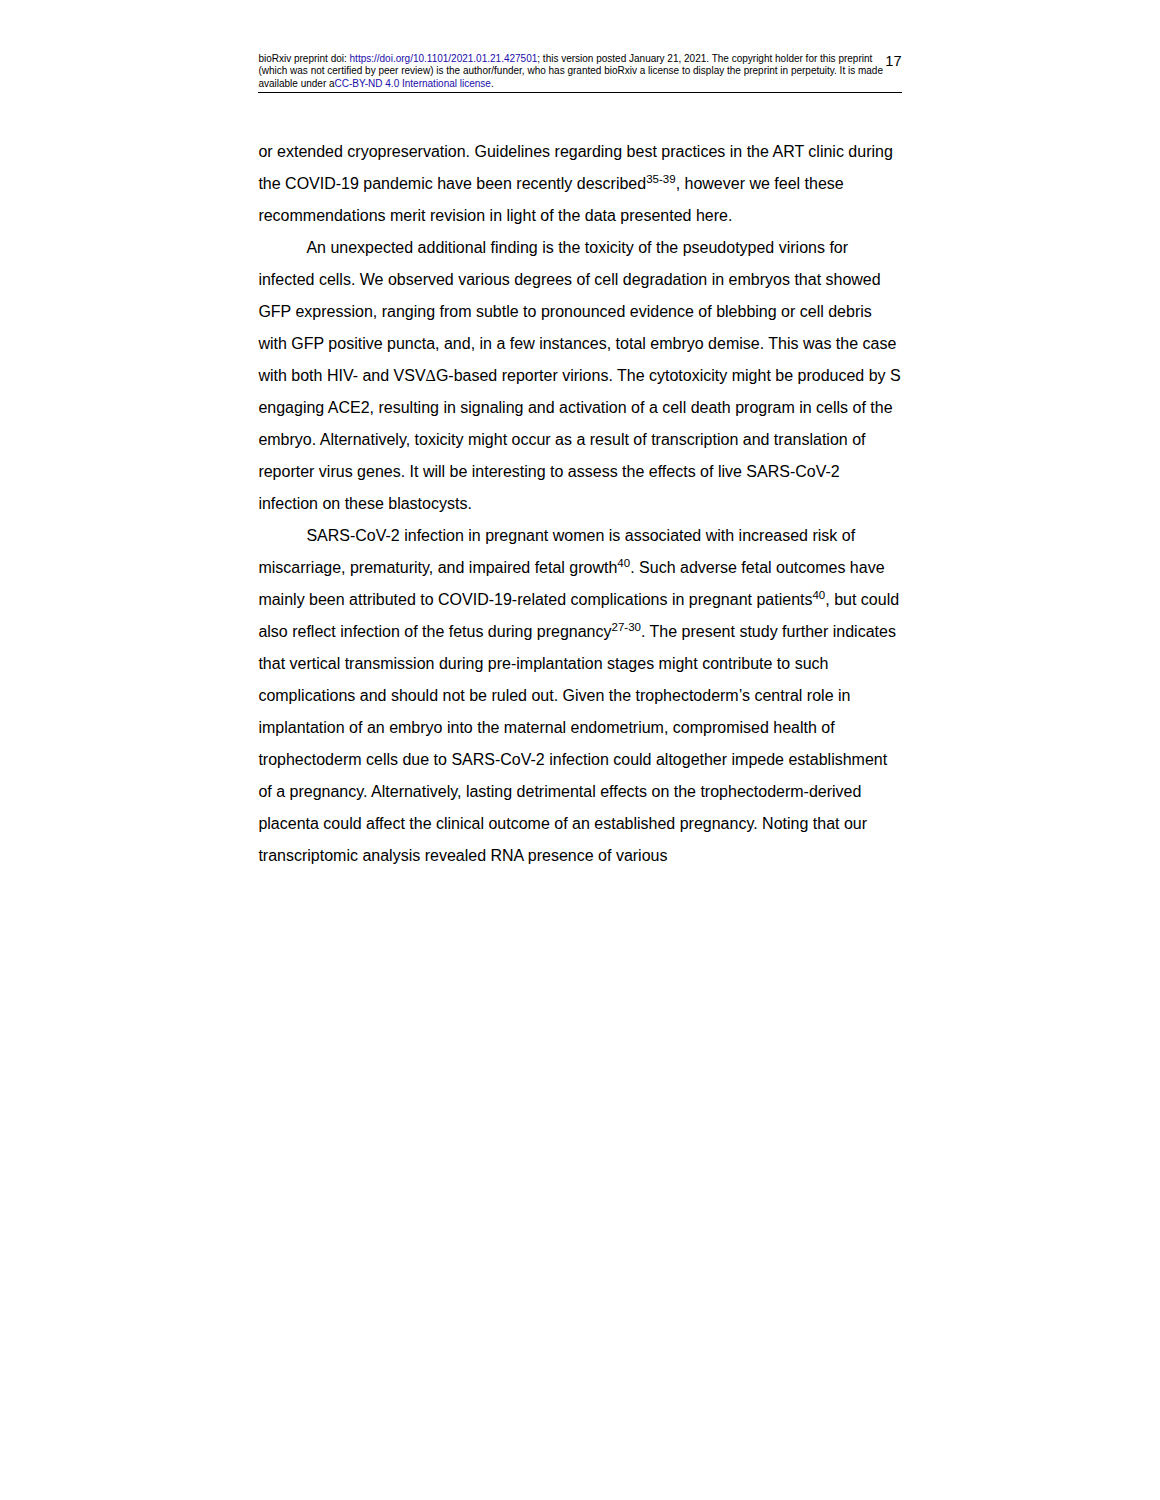bioRxiv preprint doi: https://doi.org/10.1101/2021.01.21.427501; this version posted January 21, 2021. The copyright holder for this preprint (which was not certified by peer review) is the author/funder, who has granted bioRxiv a license to display the preprint in perpetuity. It is made available under aCC-BY-ND 4.0 International license.
17
or extended cryopreservation. Guidelines regarding best practices in the ART clinic during the COVID-19 pandemic have been recently described35-39, however we feel these recommendations merit revision in light of the data presented here.
An unexpected additional finding is the toxicity of the pseudotyped virions for infected cells. We observed various degrees of cell degradation in embryos that showed GFP expression, ranging from subtle to pronounced evidence of blebbing or cell debris with GFP positive puncta, and, in a few instances, total embryo demise. This was the case with both HIV- and VSVΔG-based reporter virions. The cytotoxicity might be produced by S engaging ACE2, resulting in signaling and activation of a cell death program in cells of the embryo. Alternatively, toxicity might occur as a result of transcription and translation of reporter virus genes. It will be interesting to assess the effects of live SARS-CoV-2 infection on these blastocysts.
SARS-CoV-2 infection in pregnant women is associated with increased risk of miscarriage, prematurity, and impaired fetal growth40. Such adverse fetal outcomes have mainly been attributed to COVID-19-related complications in pregnant patients40, but could also reflect infection of the fetus during pregnancy27-30. The present study further indicates that vertical transmission during pre-implantation stages might contribute to such complications and should not be ruled out. Given the trophectoderm’s central role in implantation of an embryo into the maternal endometrium, compromised health of trophectoderm cells due to SARS-CoV-2 infection could altogether impede establishment of a pregnancy. Alternatively, lasting detrimental effects on the trophectoderm-derived placenta could affect the clinical outcome of an established pregnancy. Noting that our transcriptomic analysis revealed RNA presence of various